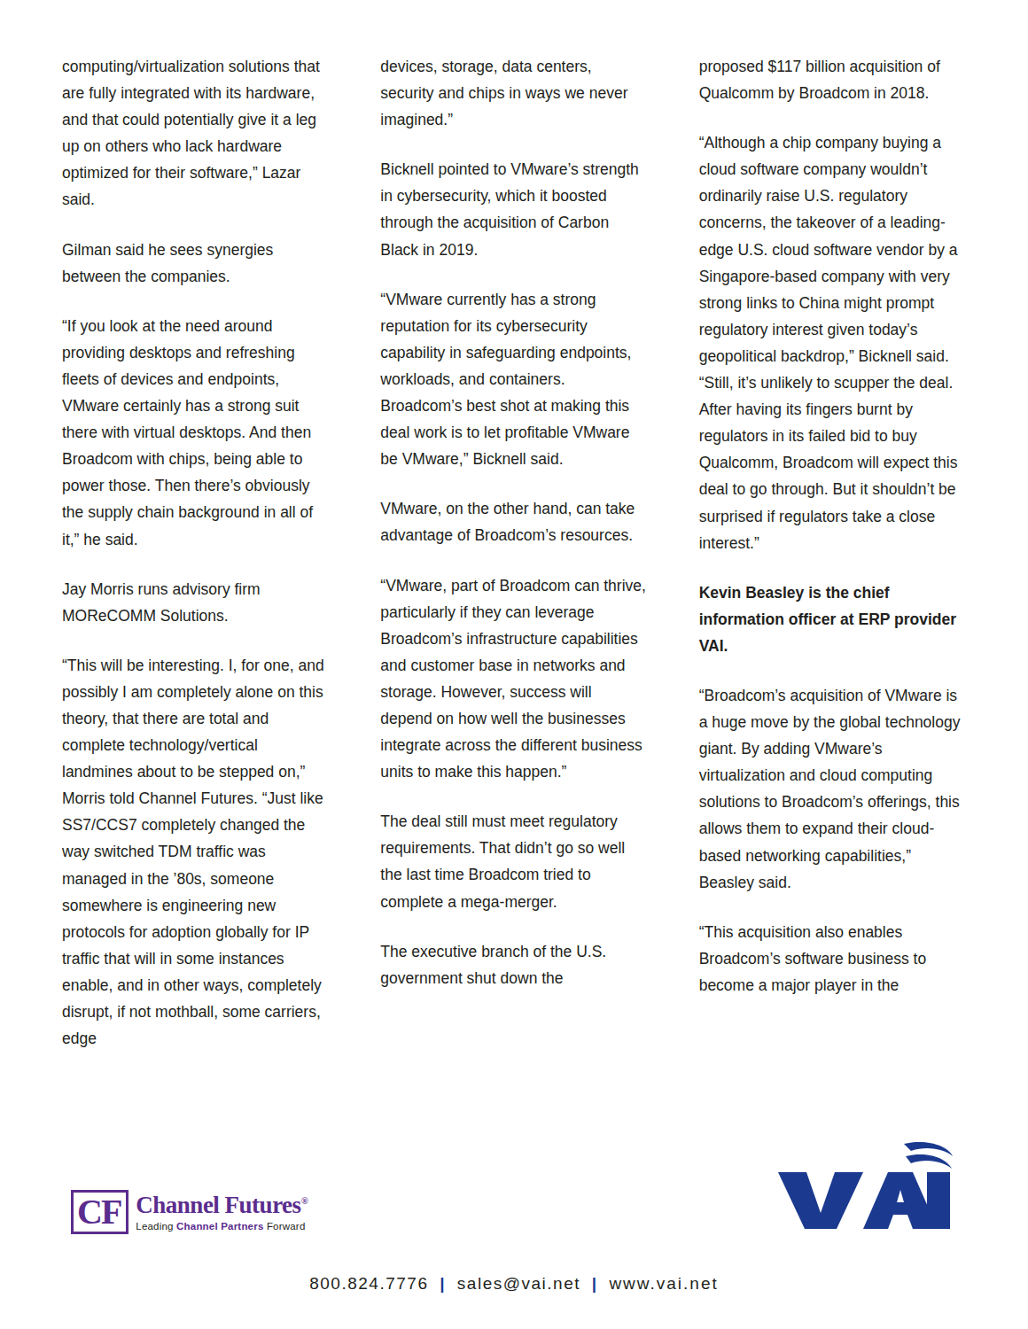computing/virtualization solutions that are fully integrated with its hardware, and that could potentially give it a leg up on others who lack hardware optimized for their software,” Lazar said.
Gilman said he sees synergies between the companies.
“If you look at the need around providing desktops and refreshing fleets of devices and endpoints, VMware certainly has a strong suit there with virtual desktops. And then Broadcom with chips, being able to power those. Then there’s obviously the supply chain background in all of it,” he said.
Jay Morris runs advisory firm MOReCOMM Solutions.
“This will be interesting. I, for one, and possibly I am completely alone on this theory, that there are total and complete technology/vertical landmines about to be stepped on,” Morris told Channel Futures. “Just like SS7/CCS7 completely changed the way switched TDM traffic was managed in the ’80s, someone somewhere is engineering new protocols for adoption globally for IP traffic that will in some instances enable, and in other ways, completely disrupt, if not mothball, some carriers, edge
devices, storage, data centers, security and chips in ways we never imagined.”
Bicknell pointed to VMware’s strength in cybersecurity, which it boosted through the acquisition of Carbon Black in 2019.
“VMware currently has a strong reputation for its cybersecurity capability in safeguarding endpoints, workloads, and containers. Broadcom’s best shot at making this deal work is to let profitable VMware be VMware,” Bicknell said.
VMware, on the other hand, can take advantage of Broadcom’s resources.
“VMware, part of Broadcom can thrive, particularly if they can leverage Broadcom’s infrastructure capabilities and customer base in networks and storage. However, success will depend on how well the businesses integrate across the different business units to make this happen.”
The deal still must meet regulatory requirements. That didn’t go so well the last time Broadcom tried to complete a mega-merger.
The executive branch of the U.S. government shut down the
proposed $117 billion acquisition of Qualcomm by Broadcom in 2018.
“Although a chip company buying a cloud software company wouldn’t ordinarily raise U.S. regulatory concerns, the takeover of a leading-edge U.S. cloud software vendor by a Singapore-based company with very strong links to China might prompt regulatory interest given today’s geopolitical backdrop,” Bicknell said. “Still, it’s unlikely to scupper the deal. After having its fingers burnt by regulators in its failed bid to buy Qualcomm, Broadcom will expect this deal to go through. But it shouldn’t be surprised if regulators take a close interest.”
Kevin Beasley is the chief information officer at ERP provider VAI.
“Broadcom’s acquisition of VMware is a huge move by the global technology giant. By adding VMware’s virtualization and cloud computing solutions to Broadcom’s offerings, this allows them to expand their cloud-based networking capabilities,” Beasley said.
“This acquisition also enables Broadcom’s software business to become a major player in the
CF
Channel Futures®
Leading Channel Partners Forward
800.824.7776 | sales@vai.net | www.vai.net